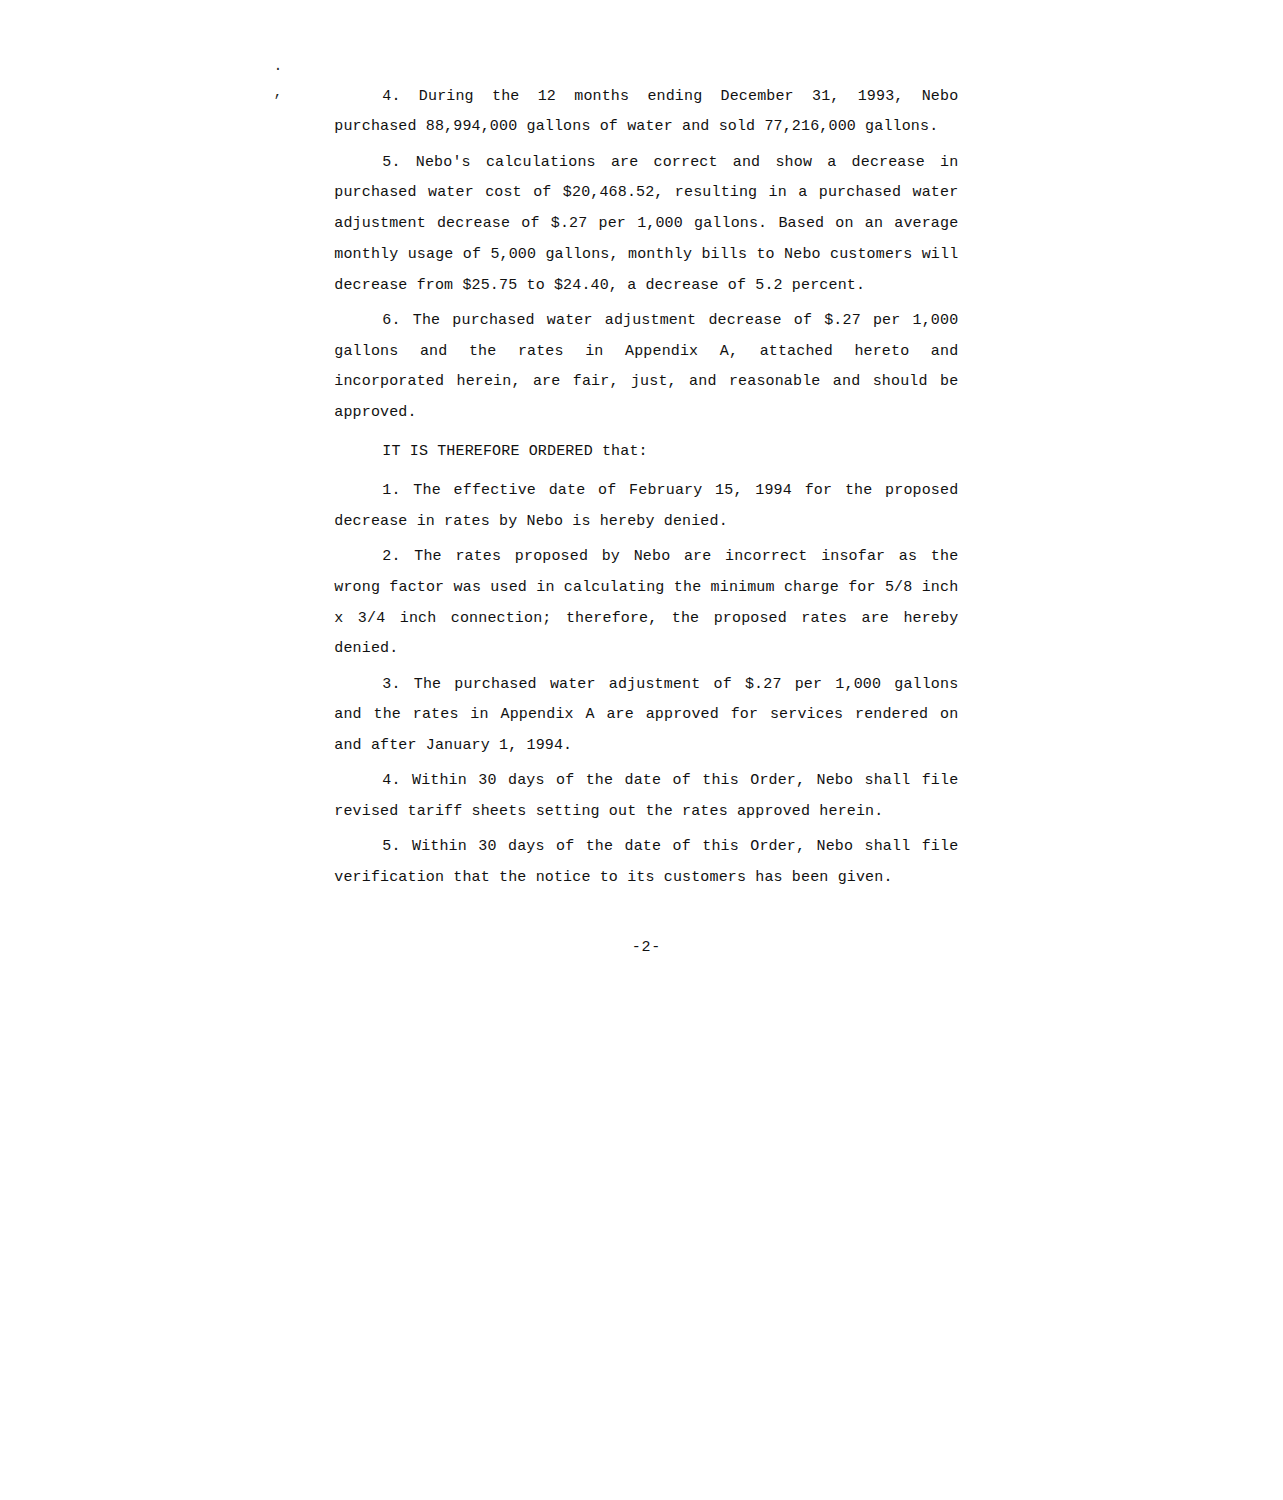. ,
4. During the 12 months ending December 31, 1993, Nebo purchased 88,994,000 gallons of water and sold 77,216,000 gallons.
5. Nebo's calculations are correct and show a decrease in purchased water cost of $20,468.52, resulting in a purchased water adjustment decrease of $.27 per 1,000 gallons. Based on an average monthly usage of 5,000 gallons, monthly bills to Nebo customers will decrease from $25.75 to $24.40, a decrease of 5.2 percent.
6. The purchased water adjustment decrease of $.27 per 1,000 gallons and the rates in Appendix A, attached hereto and incorporated herein, are fair, just, and reasonable and should be approved.
IT IS THEREFORE ORDERED that:
1. The effective date of February 15, 1994 for the proposed decrease in rates by Nebo is hereby denied.
2. The rates proposed by Nebo are incorrect insofar as the wrong factor was used in calculating the minimum charge for 5/8 inch x 3/4 inch connection; therefore, the proposed rates are hereby denied.
3. The purchased water adjustment of $.27 per 1,000 gallons and the rates in Appendix A are approved for services rendered on and after January 1, 1994.
4. Within 30 days of the date of this Order, Nebo shall file revised tariff sheets setting out the rates approved herein.
5. Within 30 days of the date of this Order, Nebo shall file verification that the notice to its customers has been given.
-2-